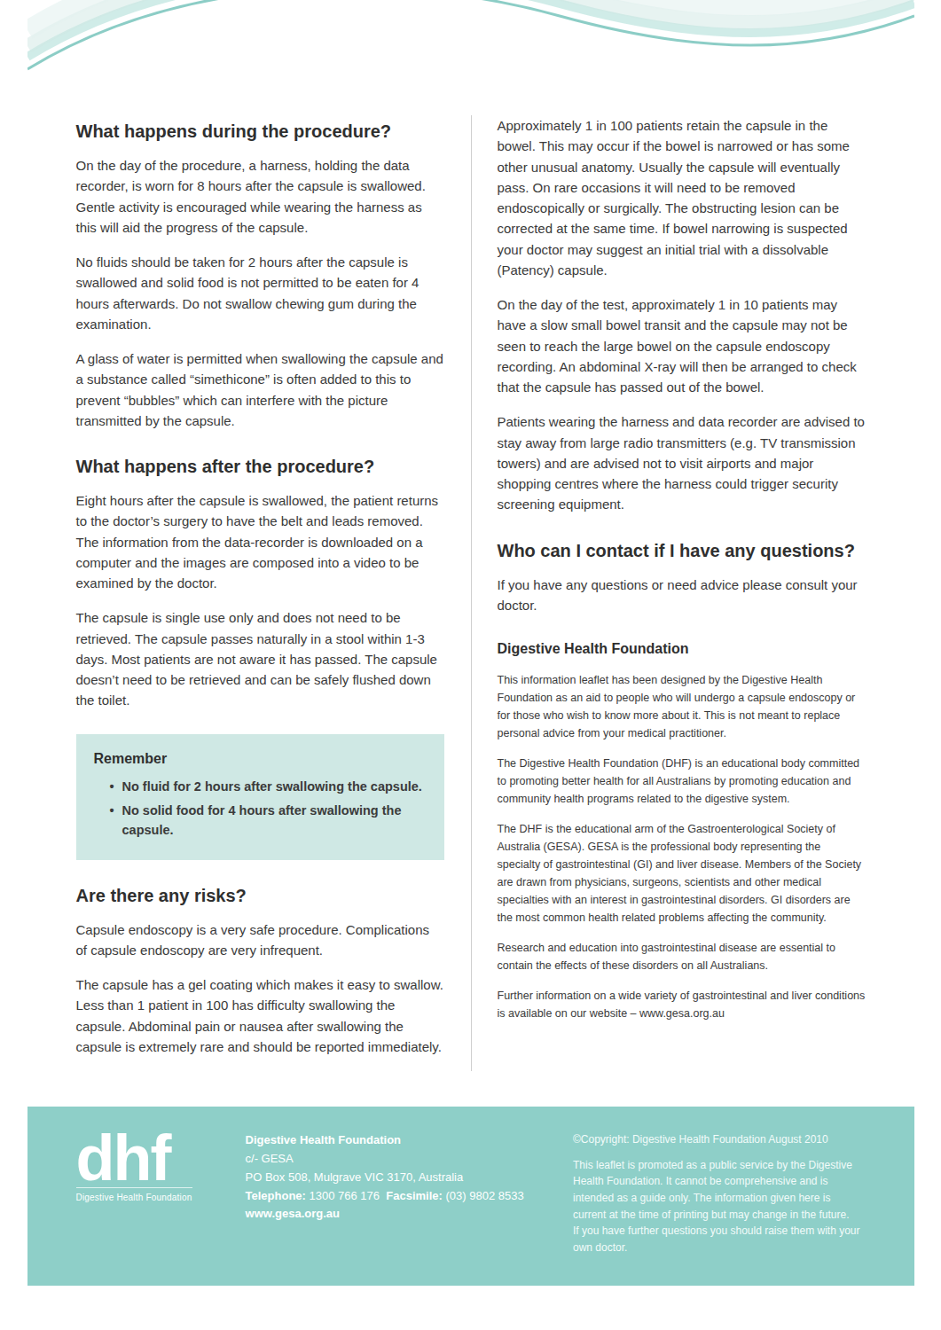What happens during the procedure?
On the day of the procedure, a harness, holding the data recorder, is worn for 8 hours after the capsule is swallowed. Gentle activity is encouraged while wearing the harness as this will aid the progress of the capsule.
No fluids should be taken for 2 hours after the capsule is swallowed and solid food is not permitted to be eaten for 4 hours afterwards. Do not swallow chewing gum during the examination.
A glass of water is permitted when swallowing the capsule and a substance called “simethicone” is often added to this to prevent “bubbles” which can interfere with the picture transmitted by the capsule.
What happens after the procedure?
Eight hours after the capsule is swallowed, the patient returns to the doctor’s surgery to have the belt and leads removed. The information from the data-recorder is downloaded on a computer and the images are composed into a video to be examined by the doctor.
The capsule is single use only and does not need to be retrieved. The capsule passes naturally in a stool within 1-3 days. Most patients are not aware it has passed. The capsule doesn’t need to be retrieved and can be safely flushed down the toilet.
Remember
No fluid for 2 hours after swallowing the capsule.
No solid food for 4 hours after swallowing the capsule.
Are there any risks?
Capsule endoscopy is a very safe procedure. Complications of capsule endoscopy are very infrequent.
The capsule has a gel coating which makes it easy to swallow. Less than 1 patient in 100 has difficulty swallowing the capsule. Abdominal pain or nausea after swallowing the capsule is extremely rare and should be reported immediately.
Approximately 1 in 100 patients retain the capsule in the bowel. This may occur if the bowel is narrowed or has some other unusual anatomy. Usually the capsule will eventually pass. On rare occasions it will need to be removed endoscopically or surgically. The obstructing lesion can be corrected at the same time. If bowel narrowing is suspected your doctor may suggest an initial trial with a dissolvable (Patency) capsule.
On the day of the test, approximately 1 in 10 patients may have a slow small bowel transit and the capsule may not be seen to reach the large bowel on the capsule endoscopy recording. An abdominal X-ray will then be arranged to check that the capsule has passed out of the bowel.
Patients wearing the harness and data recorder are advised to stay away from large radio transmitters (e.g. TV transmission towers) and are advised not to visit airports and major shopping centres where the harness could trigger security screening equipment.
Who can I contact if I have any questions?
If you have any questions or need advice please consult your doctor.
Digestive Health Foundation
This information leaflet has been designed by the Digestive Health Foundation as an aid to people who will undergo a capsule endoscopy or for those who wish to know more about it. This is not meant to replace personal advice from your medical practitioner.
The Digestive Health Foundation (DHF) is an educational body committed to promoting better health for all Australians by promoting education and community health programs related to the digestive system.
The DHF is the educational arm of the Gastroenterological Society of Australia (GESA). GESA is the professional body representing the specialty of gastrointestinal (GI) and liver disease. Members of the Society are drawn from physicians, surgeons, scientists and other medical specialties with an interest in gastrointestinal disorders. GI disorders are the most common health related problems affecting the community.
Research and education into gastrointestinal disease are essential to contain the effects of these disorders on all Australians.
Further information on a wide variety of gastrointestinal and liver conditions is available on our website – www.gesa.org.au
dhf
Digestive Health Foundation
Digestive Health Foundation
c/- GESA
PO Box 508, Mulgrave VIC 3170, Australia
Telephone: 1300 766 176 Facsimile: (03) 9802 8533
www.gesa.org.au
©Copyright: Digestive Health Foundation August 2010
This leaflet is promoted as a public service by the Digestive Health Foundation. It cannot be comprehensive and is intended as a guide only. The information given here is current at the time of printing but may change in the future.
If you have further questions you should raise them with your own doctor.